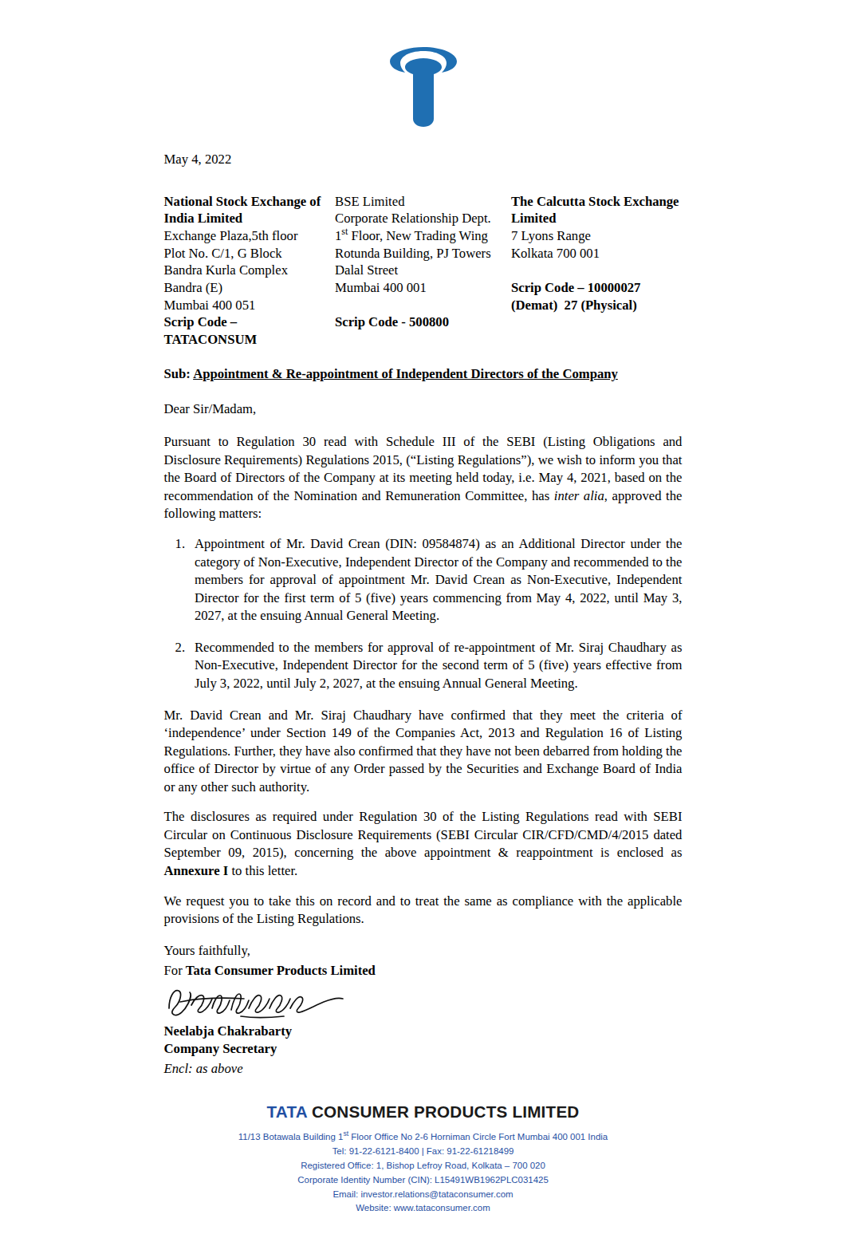May 4, 2022
| National Stock Exchange of India Limited Exchange Plaza,5th floor Plot No. C/1, G Block Bandra Kurla Complex Bandra (E) Mumbai 400 051 Scrip Code – TATACONSUM | BSE Limited Corporate Relationship Dept. 1 st Floor, New Trading Wing Rotunda Building, PJ Towers Dalal Street Mumbai 400 001 Scrip Code - 500800 | The Calcutta Stock Exchange Limited 7 Lyons Range Kolkata 700 001 Scrip Code – 10000027 (Demat) 27 (Physical) |
Sub: Appointment & Re-appointment of Independent Directors of the Company
Dear Sir/Madam,
Pursuant to Regulation 30 read with Schedule III of the SEBI (Listing Obligations and Disclosure Requirements) Regulations 2015, (“Listing Regulations”), we wish to inform you that the Board of Directors of the Company at its meeting held today, i.e. May 4, 2021, based on the recommendation of the Nomination and Remuneration Committee, has inter alia, approved the following matters:
Appointment of Mr. David Crean (DIN: 09584874) as an Additional Director under the category of Non-Executive, Independent Director of the Company and recommended to the members for approval of appointment Mr. David Crean as Non-Executive, Independent Director for the first term of 5 (five) years commencing from May 4, 2022, until May 3, 2027, at the ensuing Annual General Meeting.
Recommended to the members for approval of re-appointment of Mr. Siraj Chaudhary as Non-Executive, Independent Director for the second term of 5 (five) years effective from July 3, 2022, until July 2, 2027, at the ensuing Annual General Meeting.
Mr. David Crean and Mr. Siraj Chaudhary have confirmed that they meet the criteria of ‘independence’ under Section 149 of the Companies Act, 2013 and Regulation 16 of Listing Regulations. Further, they have also confirmed that they have not been debarred from holding the office of Director by virtue of any Order passed by the Securities and Exchange Board of India or any other such authority.
The disclosures as required under Regulation 30 of the Listing Regulations read with SEBI Circular on Continuous Disclosure Requirements (SEBI Circular CIR/CFD/CMD/4/2015 dated September 09, 2015), concerning the above appointment & reappointment is enclosed as Annexure I to this letter.
We request you to take this on record and to treat the same as compliance with the applicable provisions of the Listing Regulations.
Yours faithfully,
For Tata Consumer Products Limited
Neelabja Chakrabarty
Company Secretary
Encl: as above
TATA CONSUMER PRODUCTS LIMITED
11/13 Botawala Building 1st Floor Office No 2-6 Horniman Circle Fort Mumbai 400 001 India
Tel: 91-22-6121-8400 | Fax: 91-22-61218499
Registered Office: 1, Bishop Lefroy Road, Kolkata – 700 020
Corporate Identity Number (CIN): L15491WB1962PLC031425
Email: investor.relations@tataconsumer.com
Website: www.tataconsumer.com